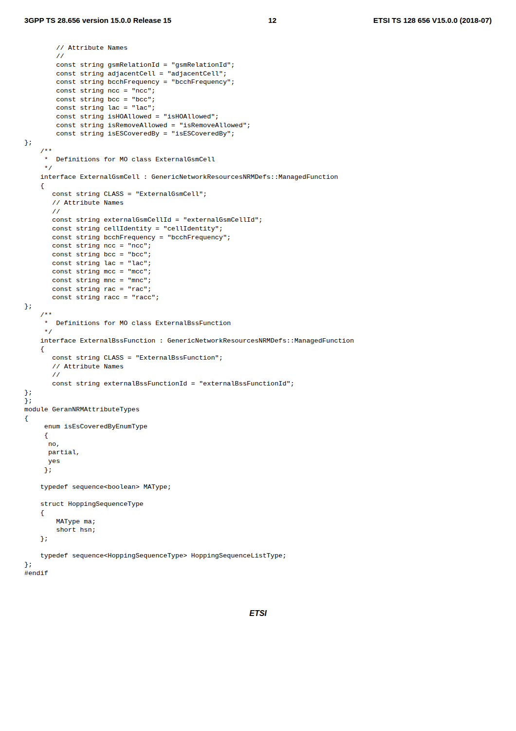3GPP TS 28.656 version 15.0.0 Release 15 12 ETSI TS 128 656 V15.0.0 (2018-07)
        // Attribute Names
        //
        const string gsmRelationId = "gsmRelationId";
        const string adjacentCell = "adjacentCell";
        const string bcchFrequency = "bcchFrequency";
        const string ncc = "ncc";
        const string bcc = "bcc";
        const string lac = "lac";
        const string isHOAllowed = "isHOAllowed";
        const string isRemoveAllowed = "isRemoveAllowed";
        const string isESCoveredBy = "isESCoveredBy";
};
    /**
     *  Definitions for MO class ExternalGsmCell
     */
    interface ExternalGsmCell : GenericNetworkResourcesNRMDefs::ManagedFunction
    {
       const string CLASS = "ExternalGsmCell";
       // Attribute Names
       //
       const string externalGsmCellId = "externalGsmCellId";
       const string cellIdentity = "cellIdentity";
       const string bcchFrequency = "bcchFrequency";
       const string ncc = "ncc";
       const string bcc = "bcc";
       const string lac = "lac";
       const string mcc = "mcc";
       const string mnc = "mnc";
       const string rac = "rac";
       const string racc = "racc";
};
    /**
     *  Definitions for MO class ExternalBssFunction
     */
    interface ExternalBssFunction : GenericNetworkResourcesNRMDefs::ManagedFunction
    {
       const string CLASS = "ExternalBssFunction";
       // Attribute Names
       //
       const string externalBssFunctionId = "externalBssFunctionId";
};
};
module GeranNRMAttributeTypes
{
     enum isEsCoveredByEnumType
     {
      no,
      partial,
      yes
     };

    typedef sequence<boolean> MAType;

    struct HoppingSequenceType
    {
        MAType ma;
        short hsn;
    };

    typedef sequence<HoppingSequenceType> HoppingSequenceListType;
};
#endif
ETSI